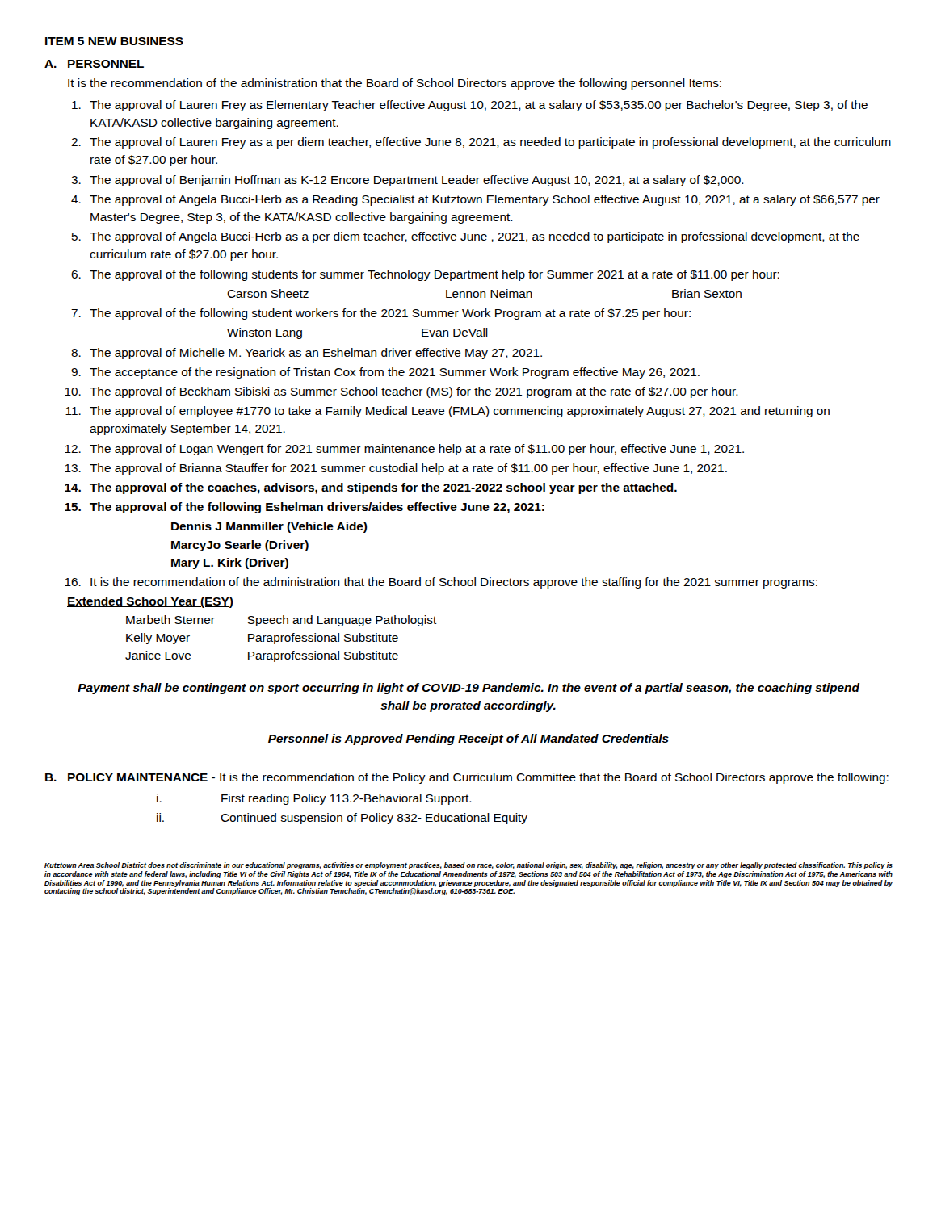ITEM 5 NEW BUSINESS
A.
PERSONNEL
It is the recommendation of the administration that the Board of School Directors approve the following personnel Items:
The approval of Lauren Frey as Elementary Teacher effective August 10, 2021, at a salary of $53,535.00 per Bachelor's Degree, Step 3, of the KATA/KASD collective bargaining agreement.
The approval of Lauren Frey as a per diem teacher, effective June 8, 2021, as needed to participate in professional development, at the curriculum rate of $27.00 per hour.
The approval of Benjamin Hoffman as K-12 Encore Department Leader effective August 10, 2021, at a salary of $2,000.
The approval of Angela Bucci-Herb as a Reading Specialist at Kutztown Elementary School effective August 10, 2021, at a salary of $66,577 per Master's Degree, Step 3, of the KATA/KASD collective bargaining agreement.
The approval of Angela Bucci-Herb as a per diem teacher, effective June , 2021, as needed to participate in professional development, at the curriculum rate of $27.00 per hour.
The approval of the following students for summer Technology Department help for Summer 2021 at a rate of $11.00 per hour:
Carson Sheetz
Lennon Neiman
Brian Sexton
The approval of the following student workers for the 2021 Summer Work Program at a rate of $7.25 per hour:
Winston Lang
Evan DeVall
The approval of Michelle M. Yearick as an Eshelman driver effective May 27, 2021.
The acceptance of the resignation of Tristan Cox from the 2021 Summer Work Program effective May 26, 2021.
The approval of Beckham Sibiski as Summer School teacher (MS) for the 2021 program at the rate of $27.00 per hour.
The approval of employee #1770 to take a Family Medical Leave (FMLA) commencing approximately August 27, 2021 and returning on approximately September 14, 2021.
The approval of Logan Wengert for 2021 summer maintenance help at a rate of $11.00 per hour, effective June 1, 2021.
The approval of Brianna Stauffer for 2021 summer custodial help at a rate of $11.00 per hour, effective June 1, 2021.
The approval of the coaches, advisors, and stipends for the 2021-2022 school year per the attached.
The approval of the following Eshelman drivers/aides effective June 22, 2021:
Dennis J Manmiller (Vehicle Aide)
MarcyJo Searle (Driver)
Mary L. Kirk (Driver)
It is the recommendation of the administration that the Board of School Directors approve the staffing for the 2021 summer programs:
Extended School Year (ESY)
| Marbeth Sterner | Speech and Language Pathologist |
| Kelly Moyer | Paraprofessional Substitute |
| Janice Love | Paraprofessional Substitute |
Payment shall be contingent on sport occurring in light of COVID-19 Pandemic. In the event of a partial season, the coaching stipend shall be prorated accordingly.
Personnel is Approved Pending Receipt of All Mandated Credentials
B.
POLICY MAINTENANCE - It is the recommendation of the Policy and Curriculum Committee that the Board of School Directors approve the following:
i. First reading Policy 113.2-Behavioral Support.
ii. Continued suspension of Policy 832- Educational Equity
Kutztown Area School District does not discriminate in our educational programs, activities or employment practices, based on race, color, national origin, sex, disability, age, religion, ancestry or any other legally protected classification. This policy is in accordance with state and federal laws, including Title VI of the Civil Rights Act of 1964, Title IX of the Educational Amendments of 1972, Sections 503 and 504 of the Rehabilitation Act of 1973, the Age Discrimination Act of 1975, the Americans with Disabilities Act of 1990, and the Pennsylvania Human Relations Act. Information relative to special accommodation, grievance procedure, and the designated responsible official for compliance with Title VI, Title IX and Section 504 may be obtained by contacting the school district, Superintendent and Compliance Officer, Mr. Christian Temchatin, CTemchatin@kasd.org, 610-683-7361. EOE.